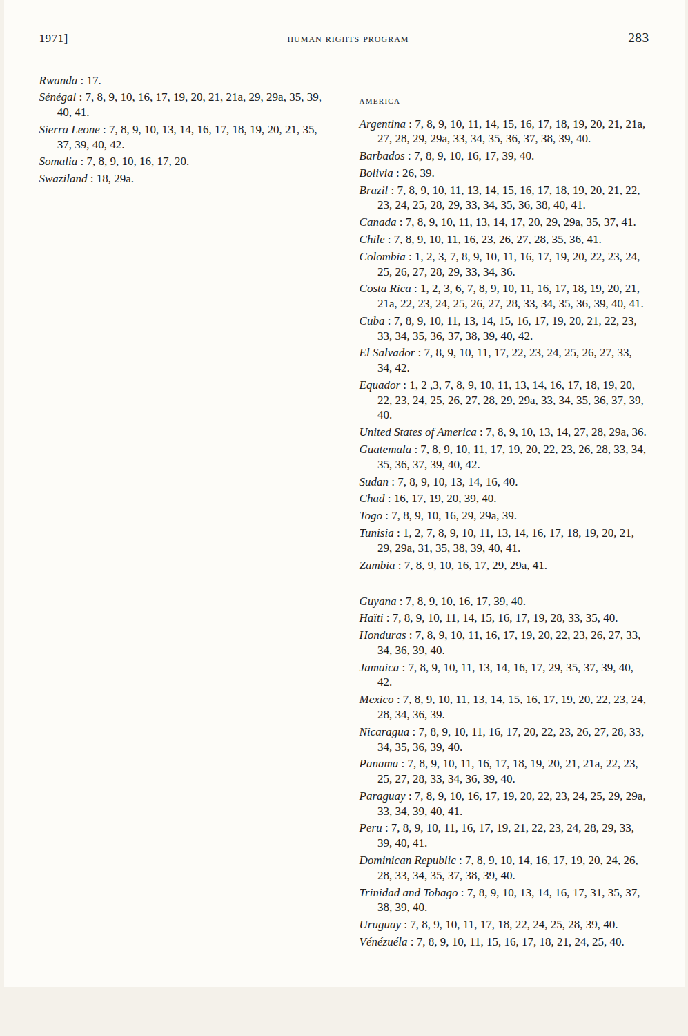1971] Human Rights Program 283
Rwanda : 17.
Sénégal : 7, 8, 9, 10, 16, 17, 19, 20, 21, 21a, 29, 29a, 35, 39, 40, 41.
Sierra Leone : 7, 8, 9, 10, 13, 14, 16, 17, 18, 19, 20, 21, 35, 37, 39, 40, 42.
Somalia : 7, 8, 9, 10, 16, 17, 20.
Swaziland : 18, 29a.
America
Argentina : 7, 8, 9, 10, 11, 14, 15, 16, 17, 18, 19, 20, 21, 21a, 27, 28, 29, 29a, 33, 34, 35, 36, 37, 38, 39, 40.
Barbados : 7, 8, 9, 10, 16, 17, 39, 40.
Bolivia : 26, 39.
Brazil : 7, 8, 9, 10, 11, 13, 14, 15, 16, 17, 18, 19, 20, 21, 22, 23, 24, 25, 28, 29, 33, 34, 35, 36, 38, 40, 41.
Canada : 7, 8, 9, 10, 11, 13, 14, 17, 20, 29, 29a, 35, 37, 41.
Chile : 7, 8, 9, 10, 11, 16, 23, 26, 27, 28, 35, 36, 41.
Colombia : 1, 2, 3, 7, 8, 9, 10, 11, 16, 17, 19, 20, 22, 23, 24, 25, 26, 27, 28, 29, 33, 34, 36.
Costa Rica : 1, 2, 3, 6, 7, 8, 9, 10, 11, 16, 17, 18, 19, 20, 21, 21a, 22, 23, 24, 25, 26, 27, 28, 33, 34, 35, 36, 39, 40, 41.
Cuba : 7, 8, 9, 10, 11, 13, 14, 15, 16, 17, 19, 20, 21, 22, 23, 33, 34, 35, 36, 37, 38, 39, 40, 42.
El Salvador : 7, 8, 9, 10, 11, 17, 22, 23, 24, 25, 26, 27, 33, 34, 42.
Equador : 1, 2 ,3, 7, 8, 9, 10, 11, 13, 14, 16, 17, 18, 19, 20, 22, 23, 24, 25, 26, 27, 28, 29, 29a, 33, 34, 35, 36, 37, 39, 40.
United States of America : 7, 8, 9, 10, 13, 14, 27, 28, 29a, 36.
Guatemala : 7, 8, 9, 10, 11, 17, 19, 20, 22, 23, 26, 28, 33, 34, 35, 36, 37, 39, 40, 42.
Sudan : 7, 8, 9, 10, 13, 14, 16, 40.
Chad : 16, 17, 19, 20, 39, 40.
Togo : 7, 8, 9, 10, 16, 29, 29a, 39.
Tunisia : 1, 2, 7, 8, 9, 10, 11, 13, 14, 16, 17, 18, 19, 20, 21, 29, 29a, 31, 35, 38, 39, 40, 41.
Zambia : 7, 8, 9, 10, 16, 17, 29, 29a, 41.
Guyana : 7, 8, 9, 10, 16, 17, 39, 40.
Haïti : 7, 8, 9, 10, 11, 14, 15, 16, 17, 19, 28, 33, 35, 40.
Honduras : 7, 8, 9, 10, 11, 16, 17, 19, 20, 22, 23, 26, 27, 33, 34, 36, 39, 40.
Jamaica : 7, 8, 9, 10, 11, 13, 14, 16, 17, 29, 35, 37, 39, 40, 42.
Mexico : 7, 8, 9, 10, 11, 13, 14, 15, 16, 17, 19, 20, 22, 23, 24, 28, 34, 36, 39.
Nicaragua : 7, 8, 9, 10, 11, 16, 17, 20, 22, 23, 26, 27, 28, 33, 34, 35, 36, 39, 40.
Panama : 7, 8, 9, 10, 11, 16, 17, 18, 19, 20, 21, 21a, 22, 23, 25, 27, 28, 33, 34, 36, 39, 40.
Paraguay : 7, 8, 9, 10, 16, 17, 19, 20, 22, 23, 24, 25, 29, 29a, 33, 34, 39, 40, 41.
Peru : 7, 8, 9, 10, 11, 16, 17, 19, 21, 22, 23, 24, 28, 29, 33, 39, 40, 41.
Dominican Republic : 7, 8, 9, 10, 14, 16, 17, 19, 20, 24, 26, 28, 33, 34, 35, 37, 38, 39, 40.
Trinidad and Tobago : 7, 8, 9, 10, 13, 14, 16, 17, 31, 35, 37, 38, 39, 40.
Uruguay : 7, 8, 9, 10, 11, 17, 18, 22, 24, 25, 28, 39, 40.
Vénézuéla : 7, 8, 9, 10, 11, 15, 16, 17, 18, 21, 24, 25, 40.